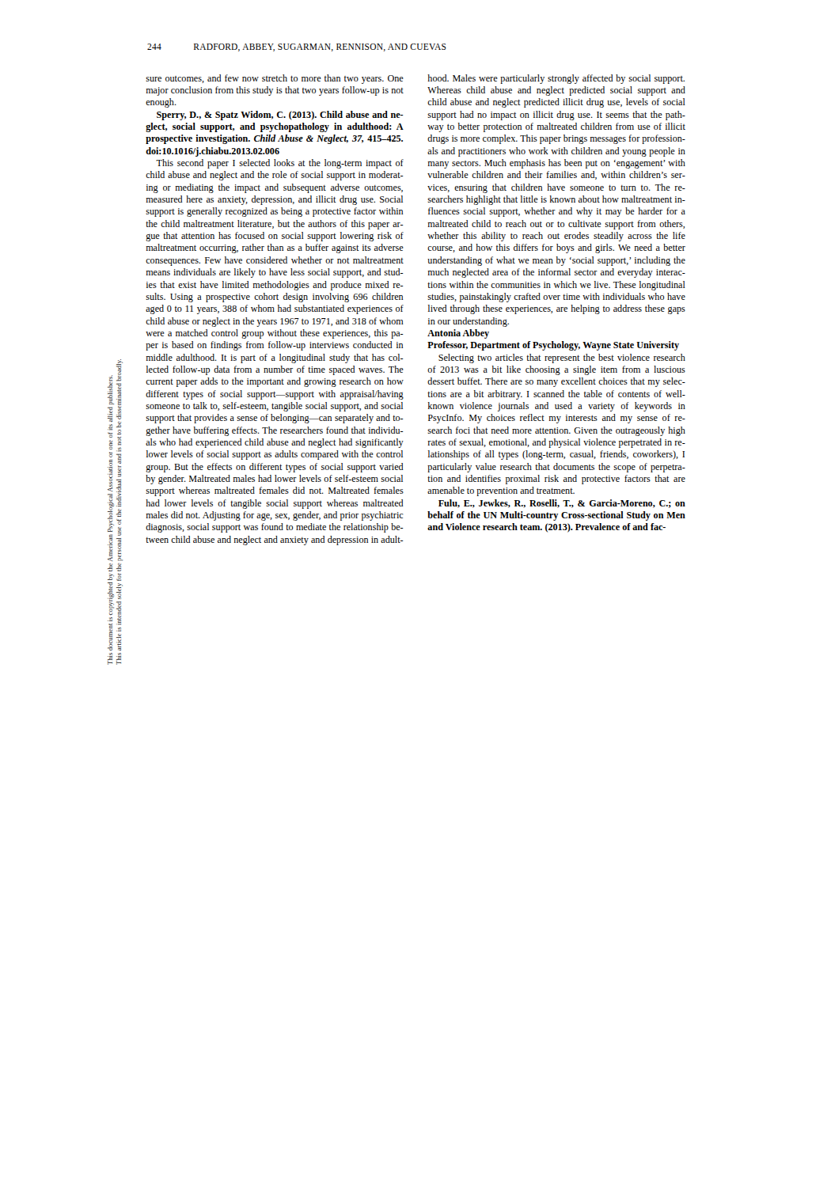This document is copyrighted by the American Psychological Association or one of its allied publishers.
This article is intended solely for the personal use of the individual user and is not to be disseminated broadly.
244 RADFORD, ABBEY, SUGARMAN, RENNISON, AND CUEVAS
sure outcomes, and few now stretch to more than two years. One major conclusion from this study is that two years follow-up is not enough.
Sperry, D., & Spatz Widom, C. (2013). Child abuse and neglect, social support, and psychopathology in adulthood: A prospective investigation. Child Abuse & Neglect, 37, 415–425. doi:10.1016/j.chiabu.2013.02.006
This second paper I selected looks at the long-term impact of child abuse and neglect and the role of social support in moderating or mediating the impact and subsequent adverse outcomes, measured here as anxiety, depression, and illicit drug use. Social support is generally recognized as being a protective factor within the child maltreatment literature, but the authors of this paper argue that attention has focused on social support lowering risk of maltreatment occurring, rather than as a buffer against its adverse consequences. Few have considered whether or not maltreatment means individuals are likely to have less social support, and studies that exist have limited methodologies and produce mixed results. Using a prospective cohort design involving 696 children aged 0 to 11 years, 388 of whom had substantiated experiences of child abuse or neglect in the years 1967 to 1971, and 318 of whom were a matched control group without these experiences, this paper is based on findings from follow-up interviews conducted in middle adulthood. It is part of a longitudinal study that has collected follow-up data from a number of time spaced waves. The current paper adds to the important and growing research on how different types of social support—support with appraisal/having someone to talk to, self-esteem, tangible social support, and social support that provides a sense of belonging—can separately and together have buffering effects. The researchers found that individuals who had experienced child abuse and neglect had significantly lower levels of social support as adults compared with the control group. But the effects on different types of social support varied by gender. Maltreated males had lower levels of self-esteem social support whereas maltreated females did not. Maltreated females had lower levels of tangible social support whereas maltreated males did not. Adjusting for age, sex, gender, and prior psychiatric diagnosis, social support was found to mediate the relationship between child abuse and neglect and anxiety and depression in adulthood. Males were particularly strongly affected by social support. Whereas child abuse and neglect predicted social support and child abuse and neglect predicted illicit drug use, levels of social support had no impact on illicit drug use. It seems that the pathway to better protection of maltreated children from use of illicit drugs is more complex. This paper brings messages for professionals and practitioners who work with children and young people in many sectors. Much emphasis has been put on ‘engagement’ with vulnerable children and their families and, within children’s services, ensuring that children have someone to turn to. The researchers highlight that little is known about how maltreatment influences social support, whether and why it may be harder for a maltreated child to reach out or to cultivate support from others, whether this ability to reach out erodes steadily across the life course, and how this differs for boys and girls. We need a better understanding of what we mean by ‘social support,’ including the much neglected area of the informal sector and everyday interactions within the communities in which we live. These longitudinal studies, painstakingly crafted over time with individuals who have lived through these experiences, are helping to address these gaps in our understanding.
Antonia Abbey
Professor, Department of Psychology, Wayne State University
Selecting two articles that represent the best violence research of 2013 was a bit like choosing a single item from a luscious dessert buffet. There are so many excellent choices that my selections are a bit arbitrary. I scanned the table of contents of well-known violence journals and used a variety of keywords in PsycInfo. My choices reflect my interests and my sense of research foci that need more attention. Given the outrageously high rates of sexual, emotional, and physical violence perpetrated in relationships of all types (long-term, casual, friends, coworkers), I particularly value research that documents the scope of perpetration and identifies proximal risk and protective factors that are amenable to prevention and treatment.
Fulu, E., Jewkes, R., Roselli, T., & Garcia-Moreno, C.; on behalf of the UN Multi-country Cross-sectional Study on Men and Violence research team. (2013). Prevalence of and fac-